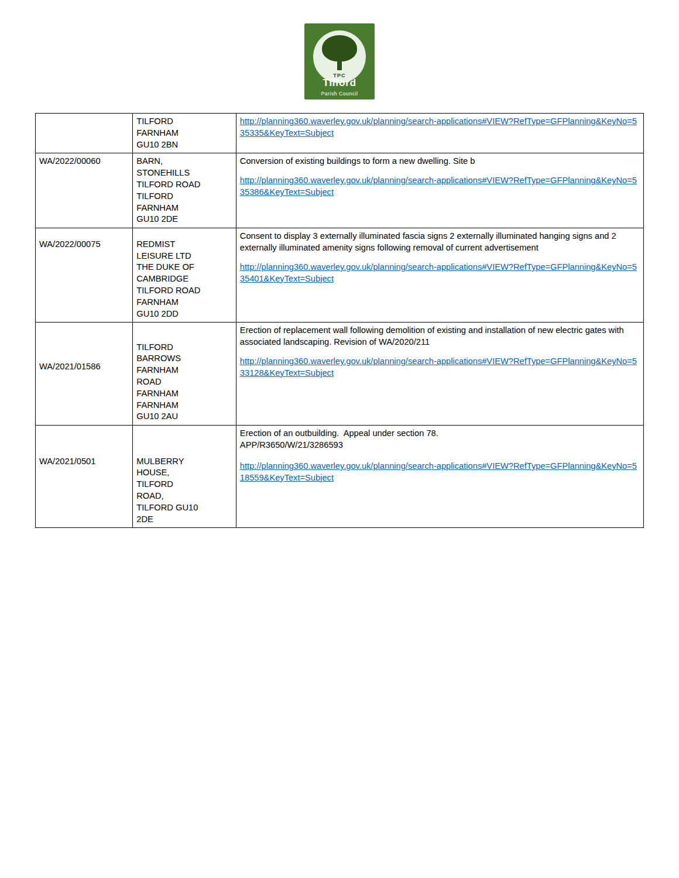TPC
Tilford
Parish Council
| | TILFORD FARNHAM GU10 2BN | http://planning360.waverley.gov.uk/planning/search-applications#VIEW?RefType=GFPlanning&KeyNo=535335&KeyText=Subject |
| WA/2022/00060 | BARN, STONEHILLS TILFORD ROAD TILFORD FARNHAM GU10 2DE | Conversion of existing buildings to form a new dwelling. Site b http://planning360.waverley.gov.uk/planning/search-applications#VIEW?RefType=GFPlanning&KeyNo=535386&KeyText=Subject |
| WA/2022/00075 | REDMIST LEISURE LTD THE DUKE OF CAMBRIDGE TILFORD ROAD FARNHAM GU10 2DD | Consent to display 3 externally illuminated fascia signs 2 externally illuminated hanging signs and 2 externally illuminated amenity signs following removal of current advertisement http://planning360.waverley.gov.uk/planning/search-applications#VIEW?RefType=GFPlanning&KeyNo=535401&KeyText=Subject |
| WA/2021/01586 | TILFORD BARROWS FARNHAM ROAD FARNHAM FARNHAM GU10 2AU | Erection of replacement wall following demolition of existing and installation of new electric gates with associated landscaping. Revision of WA/2020/211 http://planning360.waverley.gov.uk/planning/search-applications#VIEW?RefType=GFPlanning&KeyNo=533128&KeyText=Subject |
| WA/2021/0501 | MULBERRY HOUSE, TILFORD ROAD, TILFORD GU10 2DE | Erection of an outbuilding. Appeal under section 78. APP/R3650/W/21/3286593 http://planning360.waverley.gov.uk/planning/search-applications#VIEW?RefType=GFPlanning&KeyNo=518559&KeyText=Subject |